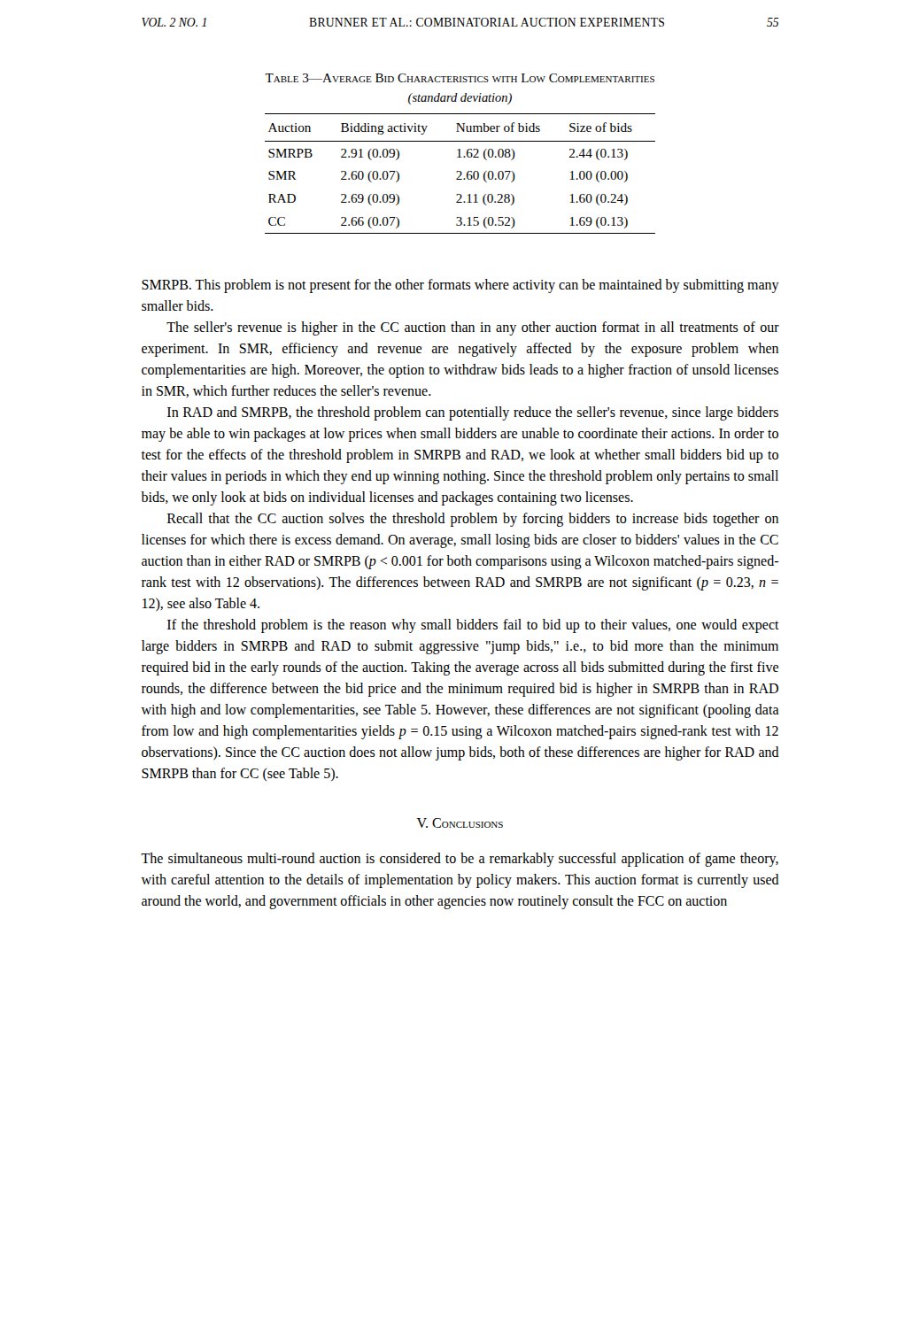VOL. 2 NO. 1 BRUNNER ET AL.: COMBINATORIAL AUCTION EXPERIMENTS 55
Table 3—Average Bid Characteristics with Low Complementarities (standard deviation)
| Auction | Bidding activity | Number of bids | Size of bids |
| --- | --- | --- | --- |
| SMRPB | 2.91 (0.09) | 1.62 (0.08) | 2.44 (0.13) |
| SMR | 2.60 (0.07) | 2.60 (0.07) | 1.00 (0.00) |
| RAD | 2.69 (0.09) | 2.11 (0.28) | 1.60 (0.24) |
| CC | 2.66 (0.07) | 3.15 (0.52) | 1.69 (0.13) |
SMRPB. This problem is not present for the other formats where activity can be maintained by submitting many smaller bids.
The seller's revenue is higher in the CC auction than in any other auction format in all treatments of our experiment. In SMR, efficiency and revenue are negatively affected by the exposure problem when complementarities are high. Moreover, the option to withdraw bids leads to a higher fraction of unsold licenses in SMR, which further reduces the seller's revenue.
In RAD and SMRPB, the threshold problem can potentially reduce the seller's revenue, since large bidders may be able to win packages at low prices when small bidders are unable to coordinate their actions. In order to test for the effects of the threshold problem in SMRPB and RAD, we look at whether small bidders bid up to their values in periods in which they end up winning nothing. Since the threshold problem only pertains to small bids, we only look at bids on individual licenses and packages containing two licenses.
Recall that the CC auction solves the threshold problem by forcing bidders to increase bids together on licenses for which there is excess demand. On average, small losing bids are closer to bidders' values in the CC auction than in either RAD or SMRPB (p < 0.001 for both comparisons using a Wilcoxon matched-pairs signed-rank test with 12 observations). The differences between RAD and SMRPB are not significant (p = 0.23, n = 12), see also Table 4.
If the threshold problem is the reason why small bidders fail to bid up to their values, one would expect large bidders in SMRPB and RAD to submit aggressive "jump bids," i.e., to bid more than the minimum required bid in the early rounds of the auction. Taking the average across all bids submitted during the first five rounds, the difference between the bid price and the minimum required bid is higher in SMRPB than in RAD with high and low complementarities, see Table 5. However, these differences are not significant (pooling data from low and high complementarities yields p = 0.15 using a Wilcoxon matched-pairs signed-rank test with 12 observations). Since the CC auction does not allow jump bids, both of these differences are higher for RAD and SMRPB than for CC (see Table 5).
V. Conclusions
The simultaneous multi-round auction is considered to be a remarkably successful application of game theory, with careful attention to the details of implementation by policy makers. This auction format is currently used around the world, and government officials in other agencies now routinely consult the FCC on auction